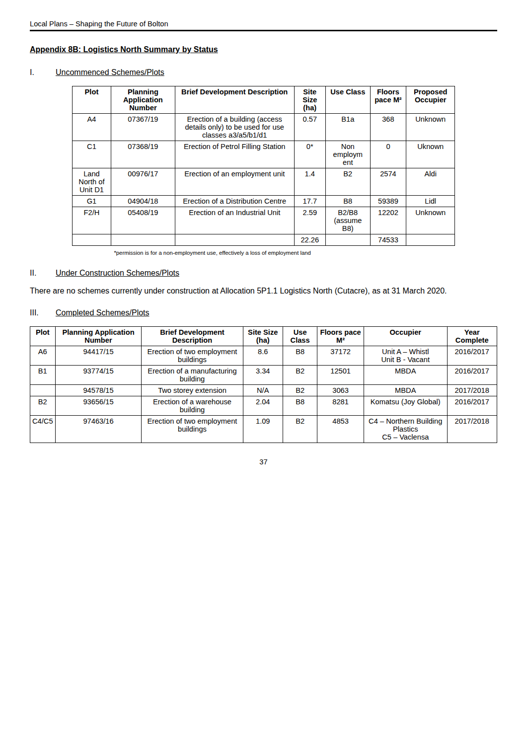Local Plans – Shaping the Future of Bolton
Appendix 8B: Logistics North Summary by Status
I. Uncommenced Schemes/Plots
| Plot | Planning Application Number | Brief Development Description | Site Size (ha) | Use Class | Floors pace M² | Proposed Occupier |
| --- | --- | --- | --- | --- | --- | --- |
| A4 | 07367/19 | Erection of a building (access details only) to be used for use classes a3/a5/b1/d1 | 0.57 | B1a | 368 | Unknown |
| C1 | 07368/19 | Erection of Petrol Filling Station | 0* | Non employm ent | 0 | Uknown |
| Land North of Unit D1 | 00976/17 | Erection of an employment unit | 1.4 | B2 | 2574 | Aldi |
| G1 | 04904/18 | Erection of a Distribution Centre | 17.7 | B8 | 59389 | Lidl |
| F2/H | 05408/19 | Erection of an Industrial Unit | 2.59 | B2/B8 (assume B8) | 12202 | Unknown |
| | | | 22.26 | | 74533 | |
*permission is for a non-employment use, effectively a loss of employment land
II. Under Construction Schemes/Plots
There are no schemes currently under construction at Allocation 5P1.1 Logistics North (Cutacre), as at 31 March 2020.
III. Completed Schemes/Plots
| Plot | Planning Application Number | Brief Development Description | Site Size (ha) | Use Class | Floors pace M² | Occupier | Year Complete |
| --- | --- | --- | --- | --- | --- | --- | --- |
| A6 | 94417/15 | Erection of two employment buildings | 8.6 | B8 | 37172 | Unit A – Whistl Unit B - Vacant | 2016/2017 |
| B1 | 93774/15 | Erection of a manufacturing building | 3.34 | B2 | 12501 | MBDA | 2016/2017 |
| | 94578/15 | Two storey extension | N/A | B2 | 3063 | MBDA | 2017/2018 |
| B2 | 93656/15 | Erection of a warehouse building | 2.04 | B8 | 8281 | Komatsu (Joy Global) | 2016/2017 |
| C4/C5 | 97463/16 | Erection of two employment buildings | 1.09 | B2 | 4853 | C4 – Northern Building Plastics C5 – Vaclensa | 2017/2018 |
37